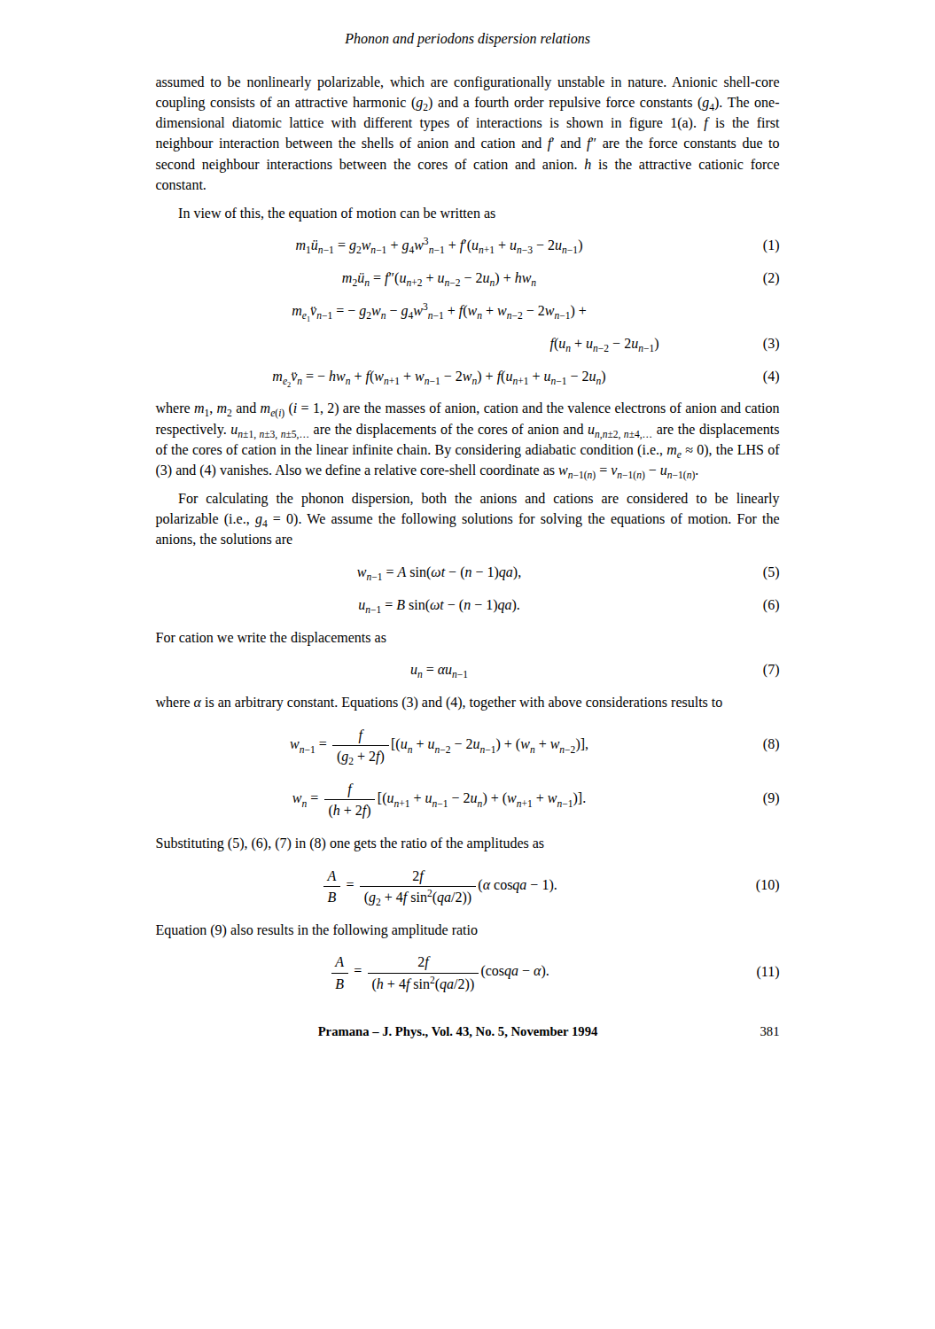Phonon and periodons dispersion relations
assumed to be nonlinearly polarizable, which are configurationally unstable in nature. Anionic shell-core coupling consists of an attractive harmonic (g2) and a fourth order repulsive force constants (g4). The one-dimensional diatomic lattice with different types of interactions is shown in figure 1(a). f is the first neighbour interaction between the shells of anion and cation and f′ and f″ are the force constants due to second neighbour interactions between the cores of cation and anion. h is the attractive cationic force constant.
In view of this, the equation of motion can be written as
m1ün−1 = g2wn−1 + g4w3n−1 + f′(un+1 + un−3 − 2un−1)
(1)
m2ün = f″(un+2 + un−2 − 2un) + hwn
(2)
me1v̈n−1 = − g2wn − g4w3n−1 + f(wn + wn−2 − 2wn−1) +
f(un + un−2 − 2un−1)
(3)
me2v̈n = − hwn + f(wn+1 + wn−1 − 2wn) + f(un+1 + un−1 − 2un)
(4)
where m1, m2 and me(i) (i = 1, 2) are the masses of anion, cation and the valence electrons of anion and cation respectively. un±1, n±3, n±5,… are the displacements of the cores of anion and un,n±2, n±4,… are the displacements of the cores of cation in the linear infinite chain. By considering adiabatic condition (i.e., me ≈ 0), the LHS of (3) and (4) vanishes. Also we define a relative core-shell coordinate as wn−1(n) = vn−1(n) − un−1(n).
For calculating the phonon dispersion, both the anions and cations are considered to be linearly polarizable (i.e., g4 = 0). We assume the following solutions for solving the equations of motion. For the anions, the solutions are
wn−1 = A sin(ωt − (n − 1)qa),
(5)
un−1 = B sin(ωt − (n − 1)qa).
(6)
For cation we write the displacements as
un = αun−1
(7)
where α is an arbitrary constant. Equations (3) and (4), together with above considerations results to
wn−1 = f(g2 + 2f)[(un + un−2 − 2un−1) + (wn + wn−2)],
(8)
wn = f(h + 2f)[(un+1 + un−1 − 2un) + (wn+1 + wn−1)].
(9)
Substituting (5), (6), (7) in (8) one gets the ratio of the amplitudes as
AB = 2f(g2 + 4f sin2(qa/2))(α cosqa − 1).
(10)
Equation (9) also results in the following amplitude ratio
AB = 2f(h + 4f sin2(qa/2))(cosqa − α).
(11)
Pramana – J. Phys., Vol. 43, No. 5, November 1994 381